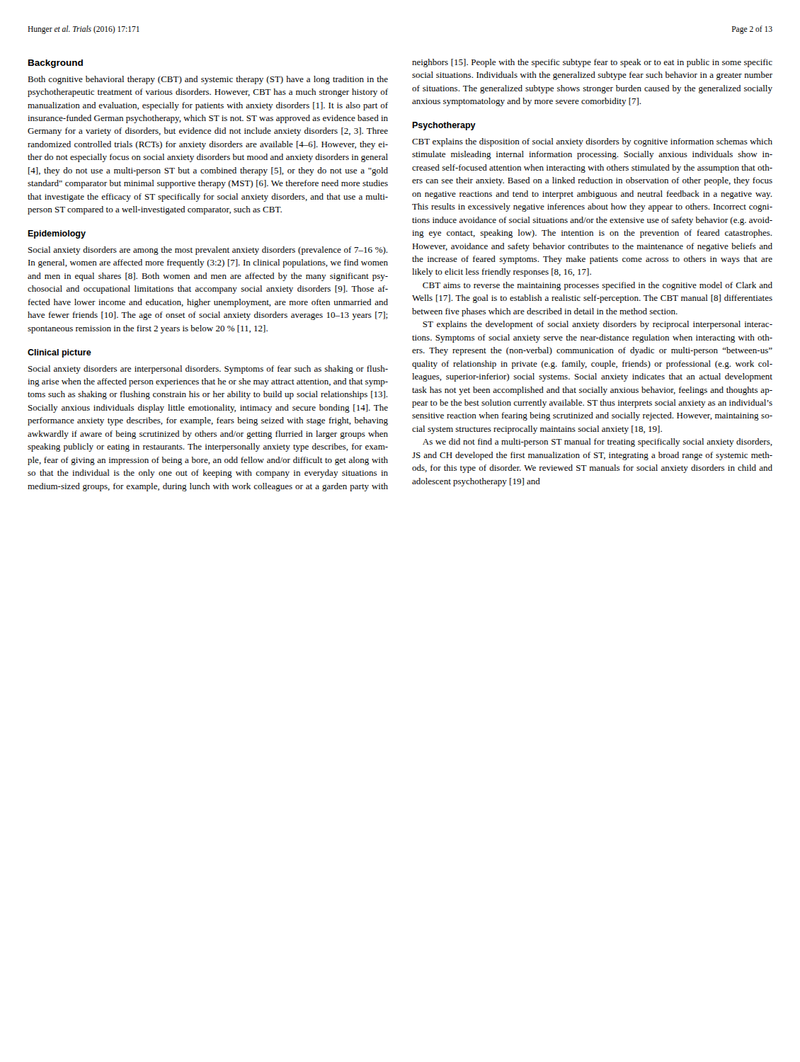Hunger et al. Trials (2016) 17:171
Page 2 of 13
Background
Both cognitive behavioral therapy (CBT) and systemic therapy (ST) have a long tradition in the psychotherapeutic treatment of various disorders. However, CBT has a much stronger history of manualization and evaluation, especially for patients with anxiety disorders [1]. It is also part of insurance-funded German psychotherapy, which ST is not. ST was approved as evidence based in Germany for a variety of disorders, but evidence did not include anxiety disorders [2, 3]. Three randomized controlled trials (RCTs) for anxiety disorders are available [4–6]. However, they either do not especially focus on social anxiety disorders but mood and anxiety disorders in general [4], they do not use a multi-person ST but a combined therapy [5], or they do not use a "gold standard" comparator but minimal supportive therapy (MST) [6]. We therefore need more studies that investigate the efficacy of ST specifically for social anxiety disorders, and that use a multi-person ST compared to a well-investigated comparator, such as CBT.
Epidemiology
Social anxiety disorders are among the most prevalent anxiety disorders (prevalence of 7–16 %). In general, women are affected more frequently (3:2) [7]. In clinical populations, we find women and men in equal shares [8]. Both women and men are affected by the many significant psychosocial and occupational limitations that accompany social anxiety disorders [9]. Those affected have lower income and education, higher unemployment, are more often unmarried and have fewer friends [10]. The age of onset of social anxiety disorders averages 10–13 years [7]; spontaneous remission in the first 2 years is below 20 % [11, 12].
Clinical picture
Social anxiety disorders are interpersonal disorders. Symptoms of fear such as shaking or flushing arise when the affected person experiences that he or she may attract attention, and that symptoms such as shaking or flushing constrain his or her ability to build up social relationships [13]. Socially anxious individuals display little emotionality, intimacy and secure bonding [14]. The performance anxiety type describes, for example, fears being seized with stage fright, behaving awkwardly if aware of being scrutinized by others and/or getting flurried in larger groups when speaking publicly or eating in restaurants. The interpersonally anxiety type describes, for example, fear of giving an impression of being a bore, an odd fellow and/or difficult to get along with so that the individual is the only one out of keeping with company in everyday situations in medium-sized groups, for example, during lunch with work colleagues or at a garden party with neighbors [15]. People with the specific subtype fear to speak or to eat in public in some specific social situations. Individuals with the generalized subtype fear such behavior in a greater number of situations. The generalized subtype shows stronger burden caused by the generalized socially anxious symptomatology and by more severe comorbidity [7].
Psychotherapy
CBT explains the disposition of social anxiety disorders by cognitive information schemas which stimulate misleading internal information processing. Socially anxious individuals show increased self-focused attention when interacting with others stimulated by the assumption that others can see their anxiety. Based on a linked reduction in observation of other people, they focus on negative reactions and tend to interpret ambiguous and neutral feedback in a negative way. This results in excessively negative inferences about how they appear to others. Incorrect cognitions induce avoidance of social situations and/or the extensive use of safety behavior (e.g. avoiding eye contact, speaking low). The intention is on the prevention of feared catastrophes. However, avoidance and safety behavior contributes to the maintenance of negative beliefs and the increase of feared symptoms. They make patients come across to others in ways that are likely to elicit less friendly responses [8, 16, 17].
CBT aims to reverse the maintaining processes specified in the cognitive model of Clark and Wells [17]. The goal is to establish a realistic self-perception. The CBT manual [8] differentiates between five phases which are described in detail in the method section.
ST explains the development of social anxiety disorders by reciprocal interpersonal interactions. Symptoms of social anxiety serve the near-distance regulation when interacting with others. They represent the (non-verbal) communication of dyadic or multi-person “between-us” quality of relationship in private (e.g. family, couple, friends) or professional (e.g. work colleagues, superior-inferior) social systems. Social anxiety indicates that an actual development task has not yet been accomplished and that socially anxious behavior, feelings and thoughts appear to be the best solution currently available. ST thus interprets social anxiety as an individual’s sensitive reaction when fearing being scrutinized and socially rejected. However, maintaining social system structures reciprocally maintains social anxiety [18, 19].
As we did not find a multi-person ST manual for treating specifically social anxiety disorders, JS and CH developed the first manualization of ST, integrating a broad range of systemic methods, for this type of disorder. We reviewed ST manuals for social anxiety disorders in child and adolescent psychotherapy [19] and